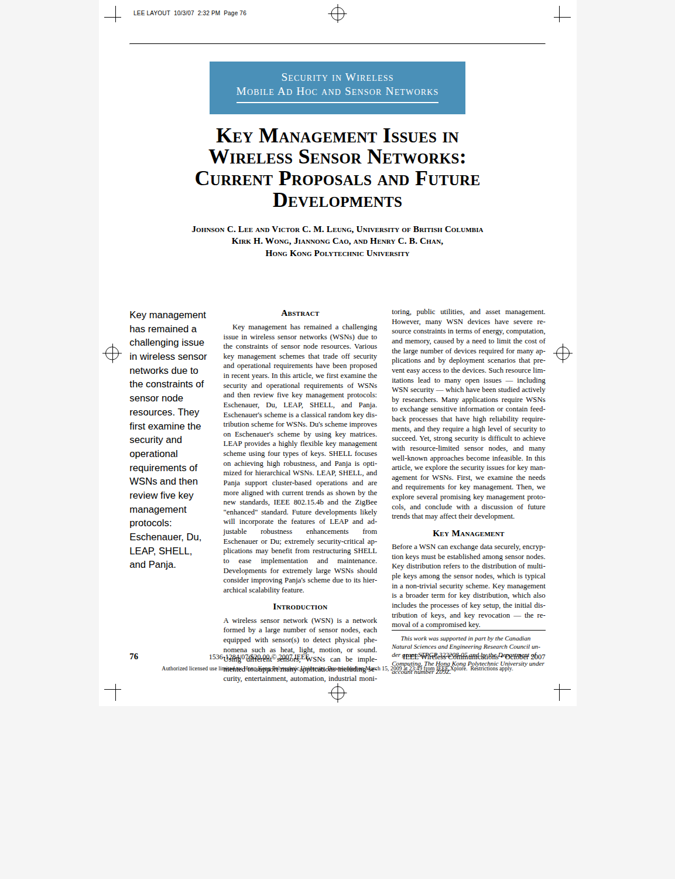LEE LAYOUT 10/3/07 2:32 PM Page 76
Security in Wireless
Mobile Ad Hoc and Sensor Networks
Key Management Issues in Wireless Sensor Networks: Current Proposals and Future Developments
Johnson C. Lee and Victor C. M. Leung, University of British Columbia
Kirk H. Wong, Jiannong Cao, and Henry C. B. Chan,
Hong Kong Polytechnic University
Key management has remained a challenging issue in wireless sensor networks due to the constraints of sensor node resources. They first examine the security and operational requirements of WSNs and then review five key management protocols: Eschenauer, Du, LEAP, SHELL, and Panja.
Abstract
Key management has remained a challenging issue in wireless sensor networks (WSNs) due to the constraints of sensor node resources. Various key management schemes that trade off security and operational requirements have been proposed in recent years. In this article, we first examine the security and operational requirements of WSNs and then review five key management protocols: Eschenauer, Du, LEAP, SHELL, and Panja. Eschenauer's scheme is a classical random key distribution scheme for WSNs. Du's scheme improves on Eschenauer's scheme by using key matrices. LEAP provides a highly flexible key management scheme using four types of keys. SHELL focuses on achieving high robustness, and Panja is optimized for hierarchical WSNs. LEAP, SHELL, and Panja support cluster-based operations and are more aligned with current trends as shown by the new standards, IEEE 802.15.4b and the ZigBee "enhanced" standard. Future developments likely will incorporate the features of LEAP and adjustable robustness enhancements from Eschenauer or Du; extremely security-critical applications may benefit from restructuring SHELL to ease implementation and maintenance. Developments for extremely large WSNs should consider improving Panja's scheme due to its hierarchical scalability feature.
Introduction
A wireless sensor network (WSN) is a network formed by a large number of sensor nodes, each equipped with sensor(s) to detect physical phenomena such as heat, light, motion, or sound. Using different sensors, WSNs can be implemented to support many applications including security, entertainment, automation, industrial monitoring, public utilities, and asset management. However, many WSN devices have severe resource constraints in terms of energy, computation, and memory, caused by a need to limit the cost of the large number of devices required for many applications and by deployment scenarios that prevent easy access to the devices. Such resource limitations lead to many open issues — including WSN security — which have been studied actively by researchers. Many applications require WSNs to exchange sensitive information or contain feedback processes that have high reliability requirements, and they require a high level of security to succeed. Yet, strong security is difficult to achieve with resource-limited sensor nodes, and many well-known approaches become infeasible. In this article, we explore the security issues for key management for WSNs. First, we examine the needs and requirements for key management. Then, we explore several promising key management protocols, and conclude with a discussion of future trends that may affect their development.
Key Management
Before a WSN can exchange data securely, encryption keys must be established among sensor nodes. Key distribution refers to the distribution of multiple keys among the sensor nodes, which is typical in a non-trivial security scheme. Key management is a broader term for key distribution, which also includes the processes of key setup, the initial distribution of keys, and key revocation — the removal of a compromised key.
This work was supported in part by the Canadian Natural Sciences and Engineering Research Council under grant STPGP 322208-05 and by the Department of Computing, The Hong Kong Polytechnic University under account number Z09Z.
76
1536-1284/07/$20.00 © 2007 IEEE
IEEE Wireless Communications • October 2007
Authorized licensed use limited to: Hong Kong Polytechnic University. Downloaded on March 15, 2009 at 23:49 from IEEE Xplore. Restrictions apply.